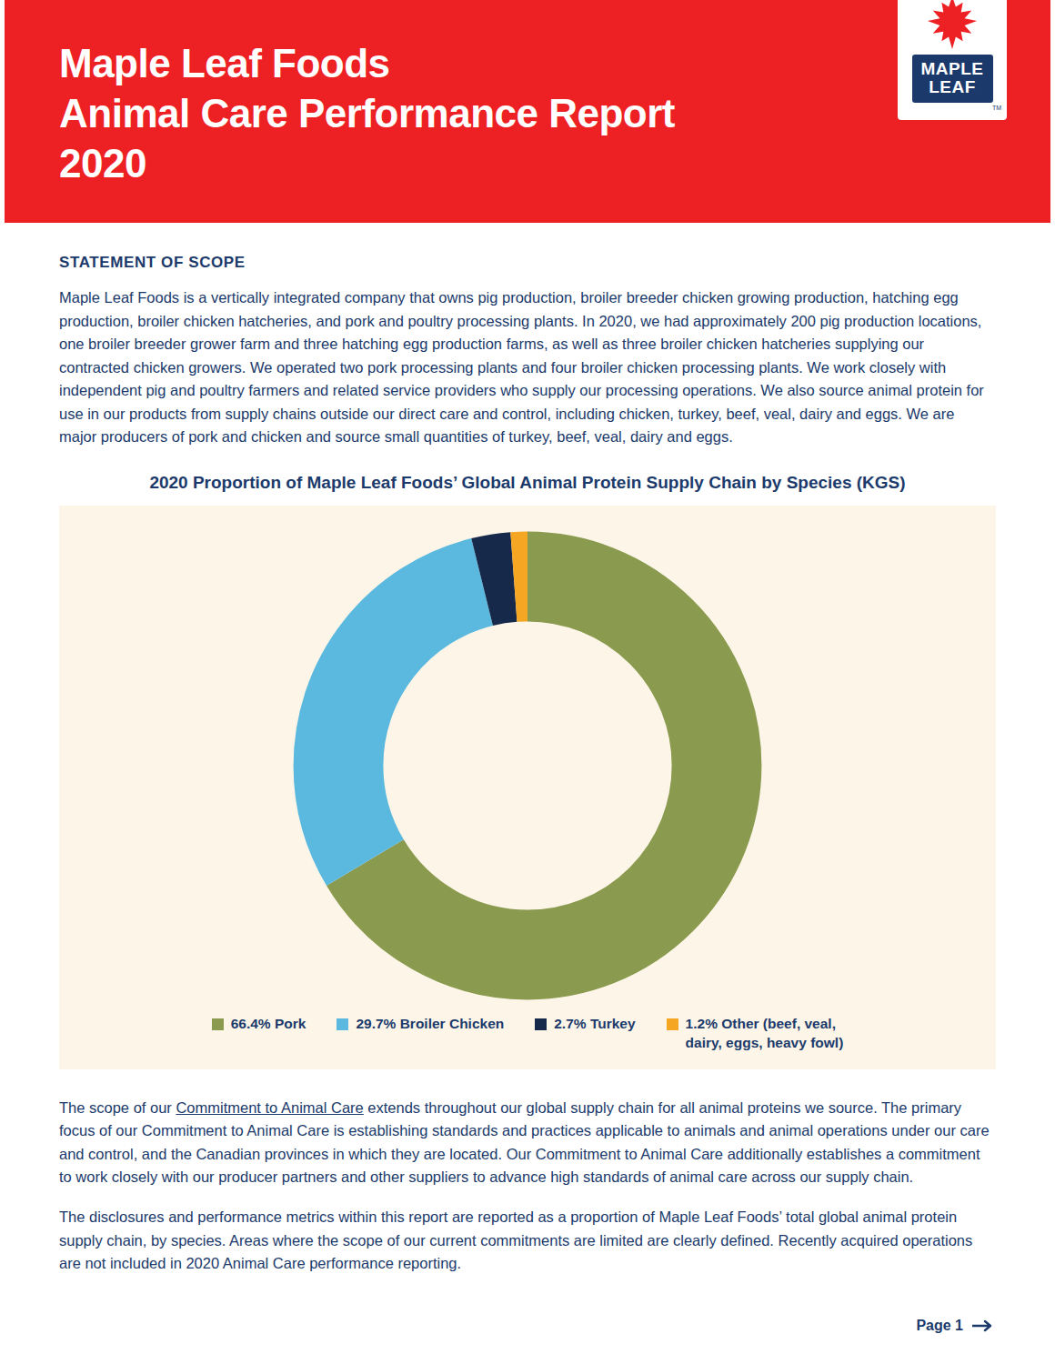Maple Leaf Foods
Animal Care Performance Report 2020
MAPLE
LEAF
TM
STATEMENT OF SCOPE
Maple Leaf Foods is a vertically integrated company that owns pig production, broiler breeder chicken growing production, hatching egg production, broiler chicken hatcheries, and pork and poultry processing plants. In 2020, we had approximately 200 pig production locations, one broiler breeder grower farm and three hatching egg production farms, as well as three broiler chicken hatcheries supplying our contracted chicken growers. We operated two pork processing plants and four broiler chicken processing plants. We work closely with independent pig and poultry farmers and related service providers who supply our processing operations. We also source animal protein for use in our products from supply chains outside our direct care and control, including chicken, turkey, beef, veal, dairy and eggs. We are major producers of pork and chicken and source small quantities of turkey, beef, veal, dairy and eggs.
2020 Proportion of Maple Leaf Foods’ Global Animal Protein Supply Chain by Species (KGS)
66.4% Pork
29.7% Broiler Chicken
2.7% Turkey
1.2% Other (beef, veal,
dairy, eggs, heavy fowl)
The scope of our Commitment to Animal Care extends throughout our global supply chain for all animal proteins we source. The primary focus of our Commitment to Animal Care is establishing standards and practices applicable to animals and animal operations under our care and control, and the Canadian provinces in which they are located. Our Commitment to Animal Care additionally establishes a commitment to work closely with our producer partners and other suppliers to advance high standards of animal care across our supply chain.
The disclosures and performance metrics within this report are reported as a proportion of Maple Leaf Foods’ total global animal protein supply chain, by species. Areas where the scope of our current commitments are limited are clearly defined. Recently acquired operations are not included in 2020 Animal Care performance reporting.
Page 1